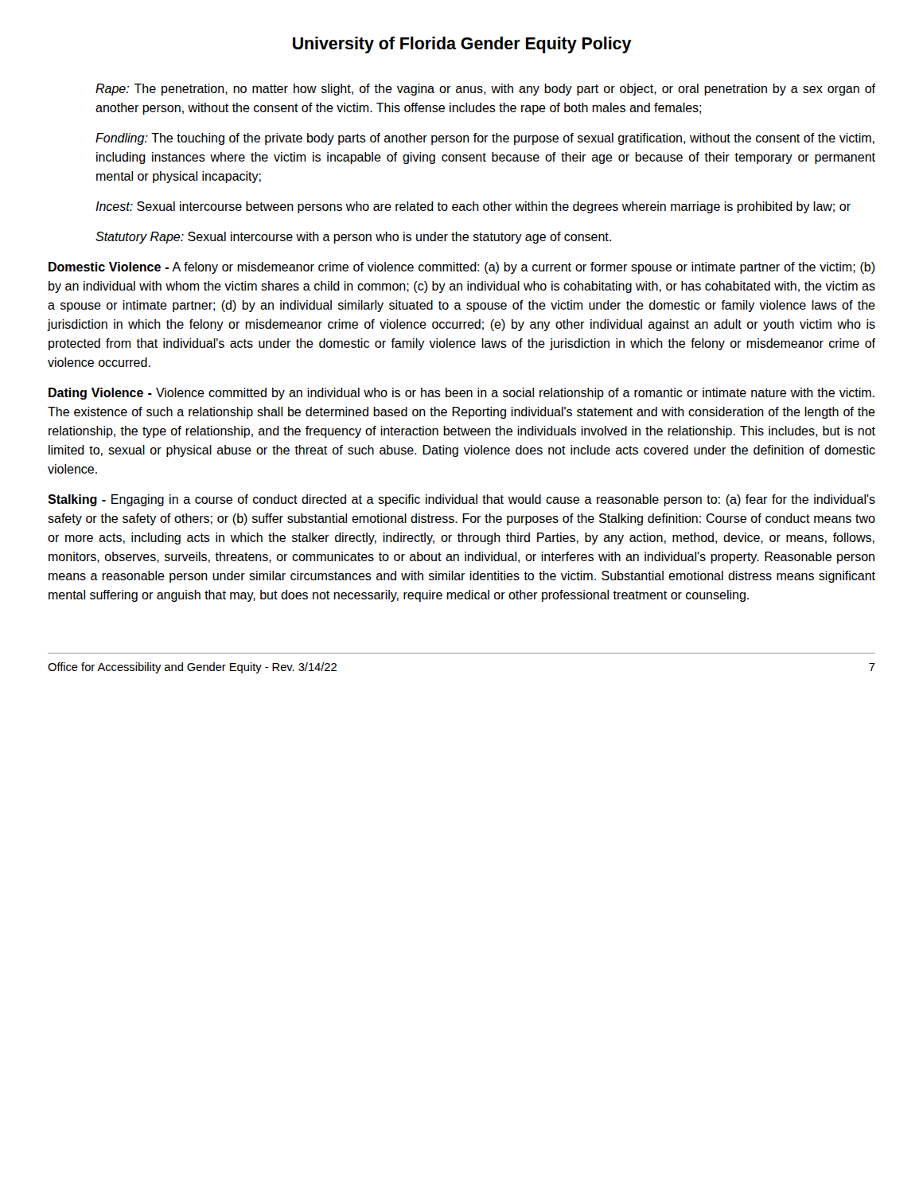University of Florida Gender Equity Policy
Rape: The penetration, no matter how slight, of the vagina or anus, with any body part or object, or oral penetration by a sex organ of another person, without the consent of the victim. This offense includes the rape of both males and females;
Fondling: The touching of the private body parts of another person for the purpose of sexual gratification, without the consent of the victim, including instances where the victim is incapable of giving consent because of their age or because of their temporary or permanent mental or physical incapacity;
Incest: Sexual intercourse between persons who are related to each other within the degrees wherein marriage is prohibited by law; or
Statutory Rape: Sexual intercourse with a person who is under the statutory age of consent.
Domestic Violence - A felony or misdemeanor crime of violence committed: (a) by a current or former spouse or intimate partner of the victim; (b) by an individual with whom the victim shares a child in common; (c) by an individual who is cohabitating with, or has cohabitated with, the victim as a spouse or intimate partner; (d) by an individual similarly situated to a spouse of the victim under the domestic or family violence laws of the jurisdiction in which the felony or misdemeanor crime of violence occurred; (e) by any other individual against an adult or youth victim who is protected from that individual's acts under the domestic or family violence laws of the jurisdiction in which the felony or misdemeanor crime of violence occurred.
Dating Violence - Violence committed by an individual who is or has been in a social relationship of a romantic or intimate nature with the victim. The existence of such a relationship shall be determined based on the Reporting individual's statement and with consideration of the length of the relationship, the type of relationship, and the frequency of interaction between the individuals involved in the relationship. This includes, but is not limited to, sexual or physical abuse or the threat of such abuse. Dating violence does not include acts covered under the definition of domestic violence.
Stalking - Engaging in a course of conduct directed at a specific individual that would cause a reasonable person to: (a) fear for the individual's safety or the safety of others; or (b) suffer substantial emotional distress. For the purposes of the Stalking definition: Course of conduct means two or more acts, including acts in which the stalker directly, indirectly, or through third Parties, by any action, method, device, or means, follows, monitors, observes, surveils, threatens, or communicates to or about an individual, or interferes with an individual's property. Reasonable person means a reasonable person under similar circumstances and with similar identities to the victim. Substantial emotional distress means significant mental suffering or anguish that may, but does not necessarily, require medical or other professional treatment or counseling.
Office for Accessibility and Gender Equity - Rev. 3/14/22 7